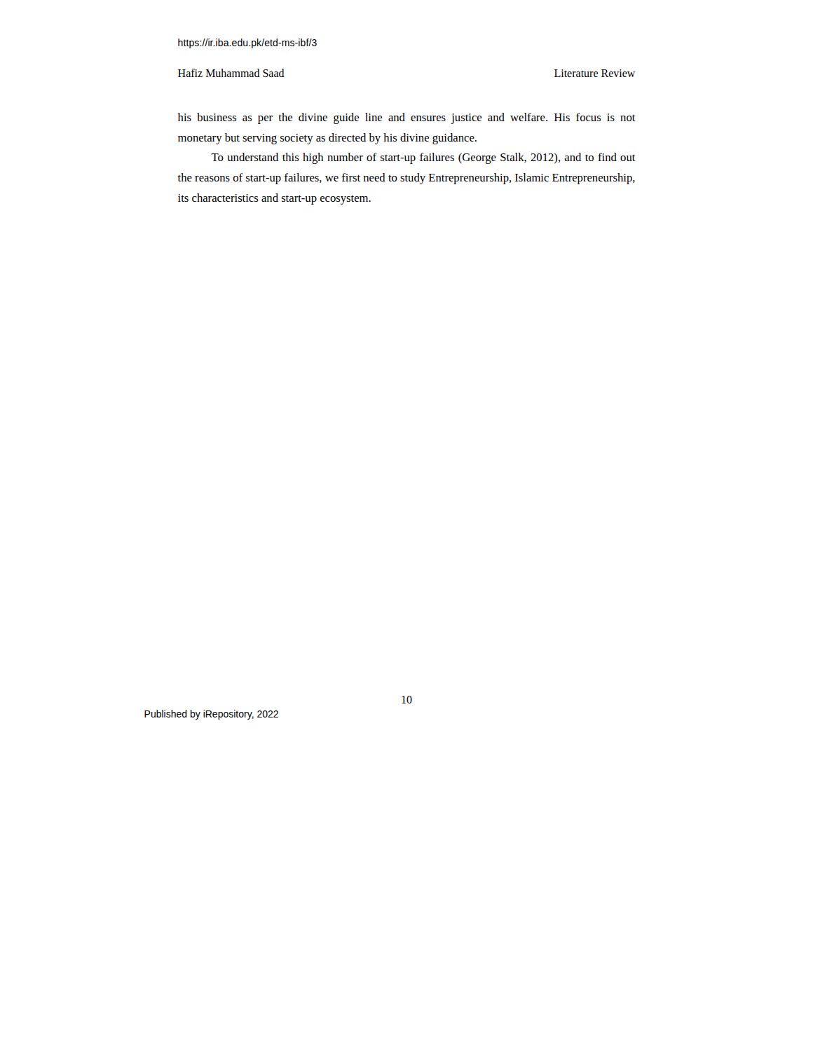https://ir.iba.edu.pk/etd-ms-ibf/3
Hafiz Muhammad Saad
Literature Review
his business as per the divine guide line and ensures justice and welfare. His focus is not monetary but serving society as directed by his divine guidance.
To understand this high number of start-up failures (George Stalk, 2012), and to find out the reasons of start-up failures, we first need to study Entrepreneurship, Islamic Entrepreneurship, its characteristics and start-up ecosystem.
10
Published by iRepository, 2022